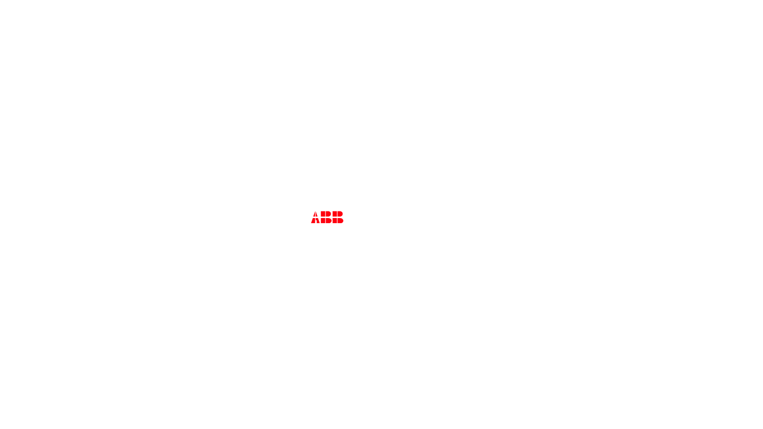ABB